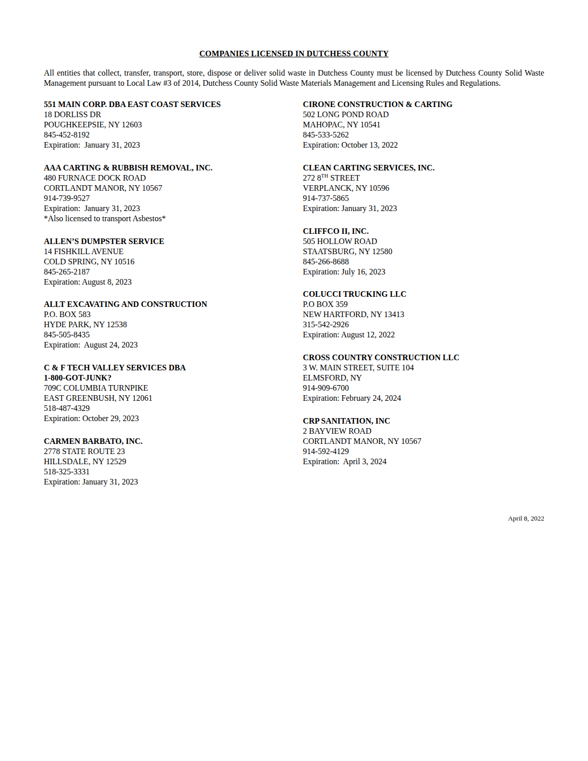COMPANIES LICENSED IN DUTCHESS COUNTY
All entities that collect, transfer, transport, store, dispose or deliver solid waste in Dutchess County must be licensed by Dutchess County Solid Waste Management pursuant to Local Law #3 of 2014, Dutchess County Solid Waste Materials Management and Licensing Rules and Regulations.
551 MAIN CORP. dba EAST COAST SERVICES
18 DORLISS DR
POUGHKEEPSIE, NY 12603
845-452-8192
Expiration: January 31, 2023
AAA CARTING & RUBBISH REMOVAL, INC.
480 FURNACE DOCK ROAD
CORTLANDT MANOR, NY 10567
914-739-9527
Expiration: January 31, 2023
*Also licensed to transport Asbestos*
ALLEN’S DUMPSTER SERVICE
14 FISHKILL AVENUE
COLD SPRING, NY 10516
845-265-2187
Expiration: August 8, 2023
ALLT EXCAVATING AND CONSTRUCTION
P.O. BOX 583
HYDE PARK, NY 12538
845-505-8435
Expiration: August 24, 2023
C & F TECH VALLEY SERVICES dba
1-800-GOT-JUNK?
709C COLUMBIA TURNPIKE
EAST GREENBUSH, NY 12061
518-487-4329
Expiration: October 29, 2023
CARMEN BARBATO, INC.
2778 STATE ROUTE 23
HILLSDALE, NY 12529
518-325-3331
Expiration: January 31, 2023
CIRONE CONSTRUCTION & CARTING
502 LONG POND ROAD
MAHOPAC, NY 10541
845-533-5262
Expiration: October 13, 2022
CLEAN CARTING SERVICES, INC.
272 8TH STREET
VERPLANCK, NY 10596
914-737-5865
Expiration: January 31, 2023
CLIFFCO II, INC.
505 HOLLOW ROAD
STAATSBURG, NY 12580
845-266-8688
Expiration: July 16, 2023
COLUCCI TRUCKING LLC
P.O BOX 359
NEW HARTFORD, NY 13413
315-542-2926
Expiration: August 12, 2022
CROSS COUNTRY CONSTRUCTION LLC
3 W. MAIN STREET, SUITE 104
ELMSFORD, NY
914-909-6700
Expiration: February 24, 2024
CRP SANITATION, INC
2 BAYVIEW ROAD
CORTLANDT MANOR, NY 10567
914-592-4129
Expiration: April 3, 2024
April 8, 2022